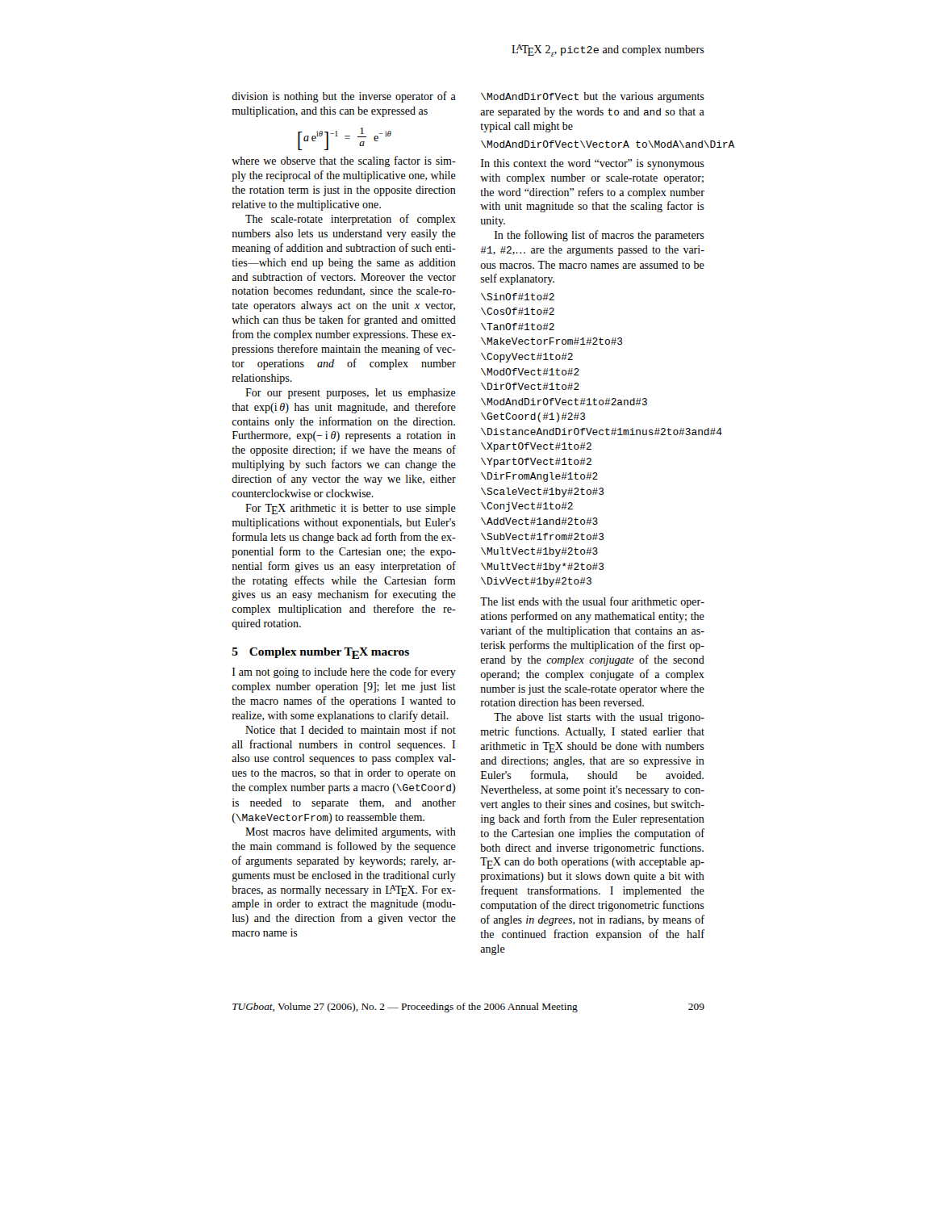LATEX 2ε, pict2e and complex numbers
division is nothing but the inverse operator of a multiplication, and this can be expressed as
[a eiθ]−1 = 1 a e− iθ
where we observe that the scaling factor is simply the reciprocal of the multiplicative one, while the rotation term is just in the opposite direction relative to the multiplicative one.
The scale-rotate interpretation of complex numbers also lets us understand very easily the meaning of addition and subtraction of such entities—which end up being the same as addition and subtraction of vectors. Moreover the vector notation becomes redundant, since the scale-rotate operators always act on the unit x vector, which can thus be taken for granted and omitted from the complex number expressions. These expressions therefore maintain the meaning of vector operations and of complex number relationships.
For our present purposes, let us emphasize that exp(i θ) has unit magnitude, and therefore contains only the information on the direction. Furthermore, exp(− i θ) represents a rotation in the opposite direction; if we have the means of multiplying by such factors we can change the direction of any vector the way we like, either counterclockwise or clockwise.
For TEX arithmetic it is better to use simple multiplications without exponentials, but Euler's formula lets us change back ad forth from the exponential form to the Cartesian one; the exponential form gives us an easy interpretation of the rotating effects while the Cartesian form gives us an easy mechanism for executing the complex multiplication and therefore the required rotation.
5 Complex number TEX macros
I am not going to include here the code for every complex number operation [9]; let me just list the macro names of the operations I wanted to realize, with some explanations to clarify detail.
Notice that I decided to maintain most if not all fractional numbers in control sequences. I also use control sequences to pass complex values to the macros, so that in order to operate on the complex number parts a macro (\GetCoord) is needed to separate them, and another (\MakeVectorFrom) to reassemble them.
Most macros have delimited arguments, with the main command is followed by the sequence of arguments separated by keywords; rarely, arguments must be enclosed in the traditional curly braces, as normally necessary in LATEX. For example in order to extract the magnitude (modulus) and the direction from a given vector the macro name is
\ModAndDirOfVect but the various arguments are separated by the words to and and so that a typical call might be
\ModAndDirOfVect\VectorA to\ModA\and\DirA
In this context the word “vector” is synonymous with complex number or scale-rotate operator; the word “direction” refers to a complex number with unit magnitude so that the scaling factor is unity.
In the following list of macros the parameters #1, #2,… are the arguments passed to the various macros. The macro names are assumed to be self explanatory.
\SinOf#1to#2
\CosOf#1to#2
\TanOf#1to#2
\MakeVectorFrom#1#2to#3
\CopyVect#1to#2
\ModOfVect#1to#2
\DirOfVect#1to#2
\ModAndDirOfVect#1to#2and#3
\GetCoord(#1)#2#3
\DistanceAndDirOfVect#1minus#2to#3and#4
\XpartOfVect#1to#2
\YpartOfVect#1to#2
\DirFromAngle#1to#2
\ScaleVect#1by#2to#3
\ConjVect#1to#2
\AddVect#1and#2to#3
\SubVect#1from#2to#3
\MultVect#1by#2to#3
\MultVect#1by*#2to#3
\DivVect#1by#2to#3
The list ends with the usual four arithmetic operations performed on any mathematical entity; the variant of the multiplication that contains an asterisk performs the multiplication of the first operand by the complex conjugate of the second operand; the complex conjugate of a complex number is just the scale-rotate operator where the rotation direction has been reversed.
The above list starts with the usual trigonometric functions. Actually, I stated earlier that arithmetic in TEX should be done with numbers and directions; angles, that are so expressive in Euler's formula, should be avoided. Nevertheless, at some point it's necessary to convert angles to their sines and cosines, but switching back and forth from the Euler representation to the Cartesian one implies the computation of both direct and inverse trigonometric functions. TEX can do both operations (with acceptable approximations) but it slows down quite a bit with frequent transformations. I implemented the computation of the direct trigonometric functions of angles in degrees, not in radians, by means of the continued fraction expansion of the half angle
TUGboat, Volume 27 (2006), No. 2 — Proceedings of the 2006 Annual Meeting
209